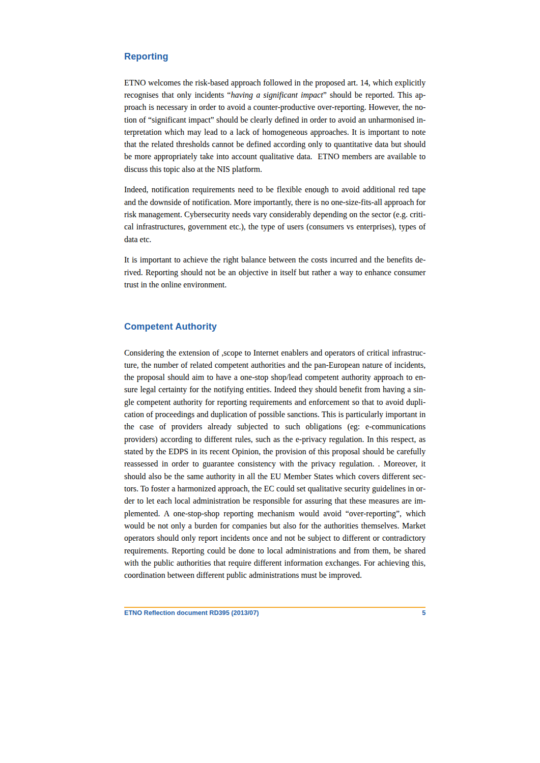Reporting
ETNO welcomes the risk-based approach followed in the proposed art. 14, which explicitly recognises that only incidents “having a significant impact” should be reported. This approach is necessary in order to avoid a counter-productive over-reporting. However, the notion of “significant impact” should be clearly defined in order to avoid an unharmonised interpretation which may lead to a lack of homogeneous approaches. It is important to note that the related thresholds cannot be defined according only to quantitative data but should be more appropriately take into account qualitative data. ETNO members are available to discuss this topic also at the NIS platform.
Indeed, notification requirements need to be flexible enough to avoid additional red tape and the downside of notification. More importantly, there is no one-size-fits-all approach for risk management. Cybersecurity needs vary considerably depending on the sector (e.g. critical infrastructures, government etc.), the type of users (consumers vs enterprises), types of data etc.
It is important to achieve the right balance between the costs incurred and the benefits derived. Reporting should not be an objective in itself but rather a way to enhance consumer trust in the online environment.
Competent Authority
Considering the extension of ,scope to Internet enablers and operators of critical infrastructure, the number of related competent authorities and the pan-European nature of incidents, the proposal should aim to have a one-stop shop/lead competent authority approach to ensure legal certainty for the notifying entities. Indeed they should benefit from having a single competent authority for reporting requirements and enforcement so that to avoid duplication of proceedings and duplication of possible sanctions. This is particularly important in the case of providers already subjected to such obligations (eg: e-communications providers) according to different rules, such as the e-privacy regulation. In this respect, as stated by the EDPS in its recent Opinion, the provision of this proposal should be carefully reassessed in order to guarantee consistency with the privacy regulation. . Moreover, it should also be the same authority in all the EU Member States which covers different sectors. To foster a harmonized approach, the EC could set qualitative security guidelines in order to let each local administration be responsible for assuring that these measures are implemented. A one-stop-shop reporting mechanism would avoid “over-reporting”, which would be not only a burden for companies but also for the authorities themselves. Market operators should only report incidents once and not be subject to different or contradictory requirements. Reporting could be done to local administrations and from them, be shared with the public authorities that require different information exchanges. For achieving this, coordination between different public administrations must be improved.
ETNO Reflection document RD395 (2013/07) 5